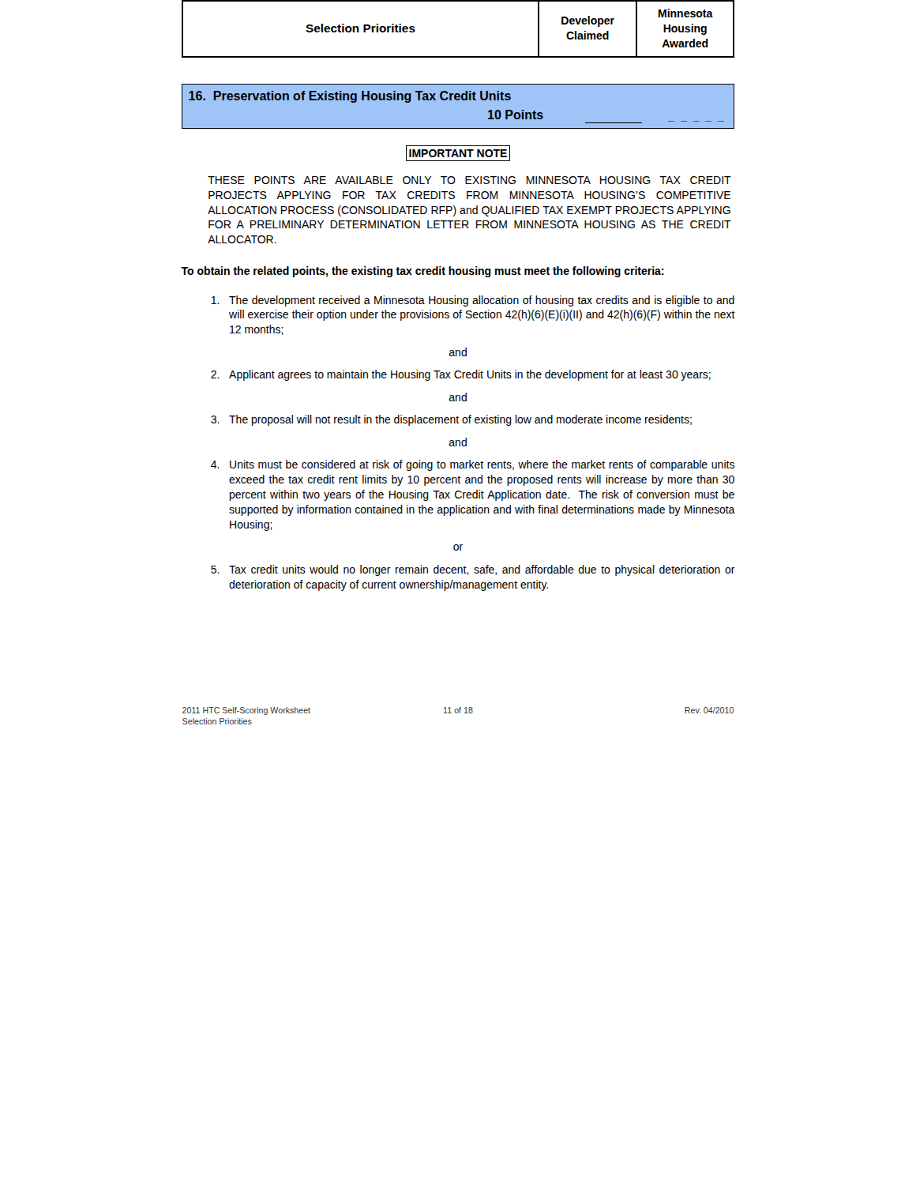| Selection Priorities | Developer Claimed | Minnesota Housing Awarded |
16. Preservation of Existing Housing Tax Credit Units
10 Points _ _ _ _ _
IMPORTANT NOTE
THESE POINTS ARE AVAILABLE ONLY TO EXISTING MINNESOTA HOUSING TAX CREDIT PROJECTS APPLYING FOR TAX CREDITS FROM MINNESOTA HOUSING’S COMPETITIVE ALLOCATION PROCESS (CONSOLIDATED RFP) and QUALIFIED TAX EXEMPT PROJECTS APPLYING FOR A PRELIMINARY DETERMINATION LETTER FROM MINNESOTA HOUSING AS THE CREDIT ALLOCATOR.
To obtain the related points, the existing tax credit housing must meet the following criteria:
The development received a Minnesota Housing allocation of housing tax credits and is eligible to and will exercise their option under the provisions of Section 42(h)(6)(E)(i)(II) and 42(h)(6)(F) within the next 12 months;
and
Applicant agrees to maintain the Housing Tax Credit Units in the development for at least 30 years;
and
The proposal will not result in the displacement of existing low and moderate income residents;
and
Units must be considered at risk of going to market rents, where the market rents of comparable units exceed the tax credit rent limits by 10 percent and the proposed rents will increase by more than 30 percent within two years of the Housing Tax Credit Application date. The risk of conversion must be supported by information contained in the application and with final determinations made by Minnesota Housing;
or
Tax credit units would no longer remain decent, safe, and affordable due to physical deterioration or deterioration of capacity of current ownership/management entity.
| 2011 HTC Self-Scoring Worksheet Selection Priorities | 11 of 18 | Rev. 04/2010 |